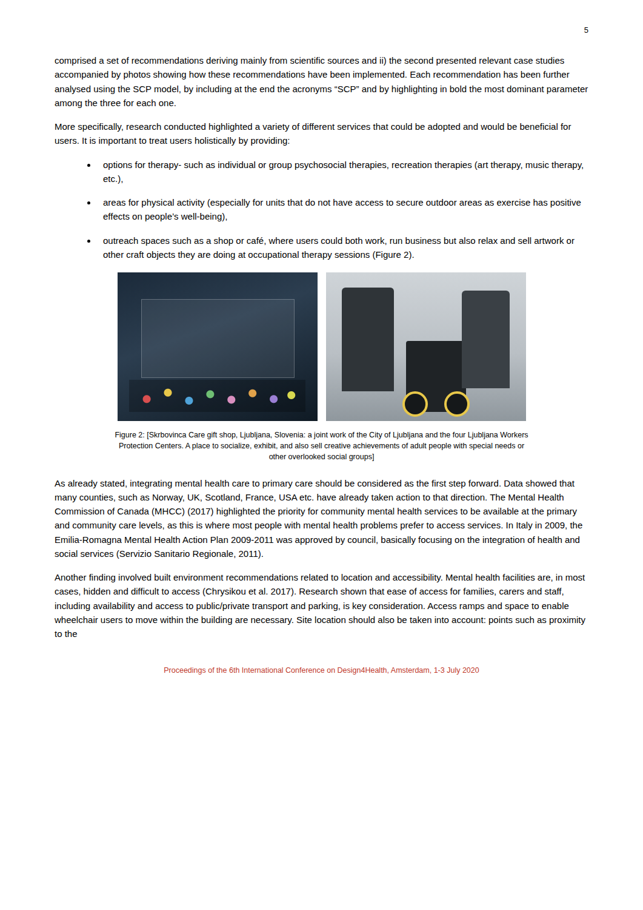5
comprised a set of recommendations deriving mainly from scientific sources and ii) the second presented relevant case studies accompanied by photos showing how these recommendations have been implemented. Each recommendation has been further analysed using the SCP model, by including at the end the acronyms “SCP” and by highlighting in bold the most dominant parameter among the three for each one.
More specifically, research conducted highlighted a variety of different services that could be adopted and would be beneficial for users. It is important to treat users holistically by providing:
options for therapy- such as individual or group psychosocial therapies, recreation therapies (art therapy, music therapy, etc.),
areas for physical activity (especially for units that do not have access to secure outdoor areas as exercise has positive effects on people’s well-being),
outreach spaces such as a shop or café, where users could both work, run business but also relax and sell artwork or other craft objects they are doing at occupational therapy sessions (Figure 2).
Figure 2: [Skrbovinca Care gift shop, Ljubljana, Slovenia: a joint work of the City of Ljubljana and the four Ljubljana Workers Protection Centers. A place to socialize, exhibit, and also sell creative achievements of adult people with special needs or other overlooked social groups]
As already stated, integrating mental health care to primary care should be considered as the first step forward. Data showed that many counties, such as Norway, UK, Scotland, France, USA etc. have already taken action to that direction. The Mental Health Commission of Canada (MHCC) (2017) highlighted the priority for community mental health services to be available at the primary and community care levels, as this is where most people with mental health problems prefer to access services. In Italy in 2009, the Emilia-Romagna Mental Health Action Plan 2009-2011 was approved by council, basically focusing on the integration of health and social services (Servizio Sanitario Regionale, 2011).
Another finding involved built environment recommendations related to location and accessibility. Mental health facilities are, in most cases, hidden and difficult to access (Chrysikou et al. 2017). Research shown that ease of access for families, carers and staff, including availability and access to public/private transport and parking, is key consideration. Access ramps and space to enable wheelchair users to move within the building are necessary. Site location should also be taken into account: points such as proximity to the
Proceedings of the 6th International Conference on Design4Health, Amsterdam, 1-3 July 2020